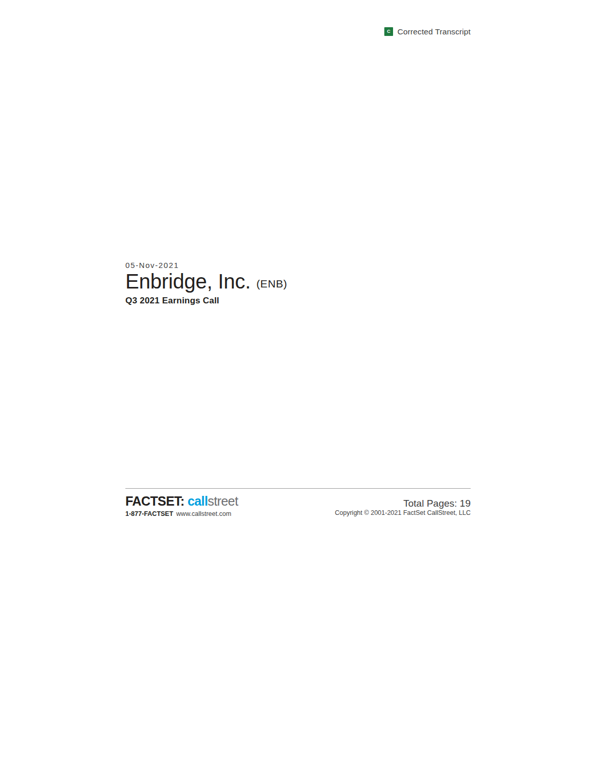C Corrected Transcript
05-Nov-2021
Enbridge, Inc. (ENB)
Q3 2021 Earnings Call
FACTSET: call street
1-877-FACTSET www.callstreet.com
Total Pages: 19
Copyright © 2001-2021 FactSet CallStreet, LLC